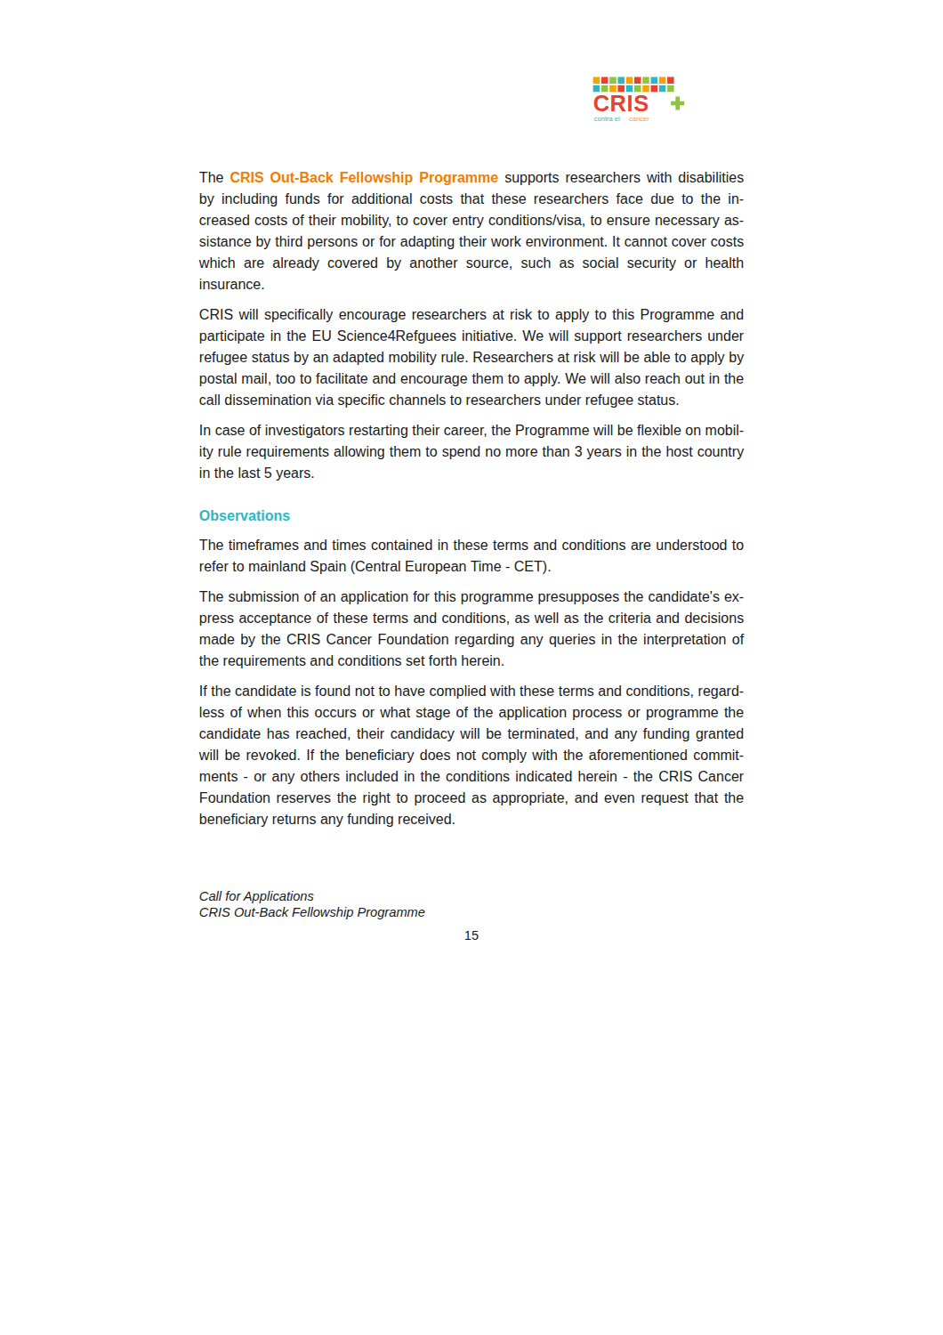CRIS contra el cáncer CRIS contra el cáncer
The CRIS Out-Back Fellowship Programme supports researchers with disabilities by including funds for additional costs that these researchers face due to the increased costs of their mobility, to cover entry conditions/visa, to ensure necessary assistance by third persons or for adapting their work environment. It cannot cover costs which are already covered by another source, such as social security or health insurance.
CRIS will specifically encourage researchers at risk to apply to this Programme and participate in the EU Science4Refguees initiative. We will support researchers under refugee status by an adapted mobility rule. Researchers at risk will be able to apply by postal mail, too to facilitate and encourage them to apply. We will also reach out in the call dissemination via specific channels to researchers under refugee status.
In case of investigators restarting their career, the Programme will be flexible on mobility rule requirements allowing them to spend no more than 3 years in the host country in the last 5 years.
Observations
The timeframes and times contained in these terms and conditions are understood to refer to mainland Spain (Central European Time - CET).
The submission of an application for this programme presupposes the candidate's express acceptance of these terms and conditions, as well as the criteria and decisions made by the CRIS Cancer Foundation regarding any queries in the interpretation of the requirements and conditions set forth herein.
If the candidate is found not to have complied with these terms and conditions, regardless of when this occurs or what stage of the application process or programme the candidate has reached, their candidacy will be terminated, and any funding granted will be revoked. If the beneficiary does not comply with the aforementioned commitments - or any others included in the conditions indicated herein - the CRIS Cancer Foundation reserves the right to proceed as appropriate, and even request that the beneficiary returns any funding received.
Call for Applications
CRIS Out-Back Fellowship Programme
15